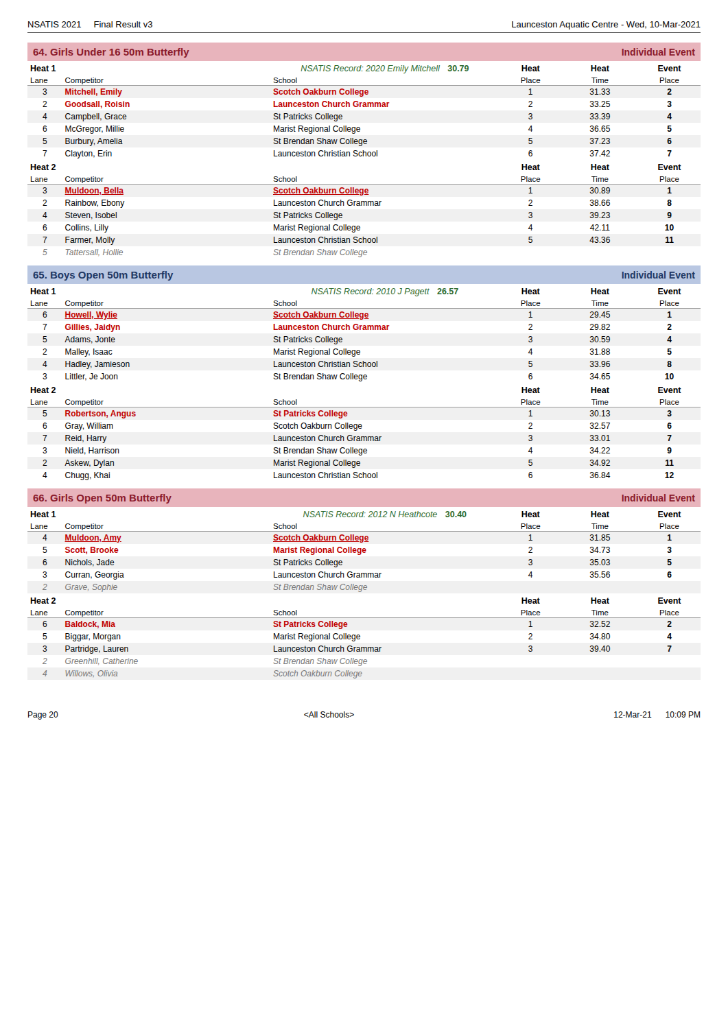NSATIS 2021 Final Result v3
Launceston Aquatic Centre - Wed, 10-Mar-2021
64. Girls Under 16 50m Butterfly Individual Event
| Heat 1 | NSATIS Record: 2020 Emily Mitchell 30.79 | Heat | Heat | Event |
| Lane | Competitor | School | Place | Time | Place |
| 3 | Mitchell, Emily | Scotch Oakburn College | 1 | 31.33 | 2 |
| 2 | Goodsall, Roisin | Launceston Church Grammar | 2 | 33.25 | 3 |
| 4 | Campbell, Grace | St Patricks College | 3 | 33.39 | 4 |
| 6 | McGregor, Millie | Marist Regional College | 4 | 36.65 | 5 |
| 5 | Burbury, Amelia | St Brendan Shaw College | 5 | 37.23 | 6 |
| 7 | Clayton, Erin | Launceston Christian School | 6 | 37.42 | 7 |
| Heat 2 | | Heat | Heat | Event |
| Lane | Competitor | School | Place | Time | Place |
| 3 | Muldoon, Bella | Scotch Oakburn College | 1 | 30.89 | 1 |
| 2 | Rainbow, Ebony | Launceston Church Grammar | 2 | 38.66 | 8 |
| 4 | Steven, Isobel | St Patricks College | 3 | 39.23 | 9 |
| 6 | Collins, Lilly | Marist Regional College | 4 | 42.11 | 10 |
| 7 | Farmer, Molly | Launceston Christian School | 5 | 43.36 | 11 |
| 5 | Tattersall, Hollie | St Brendan Shaw College | | | |
65. Boys Open 50m Butterfly Individual Event
| Heat 1 | NSATIS Record: 2010 J Pagett 26.57 | Heat | Heat | Event |
| Lane | Competitor | School | Place | Time | Place |
| 6 | Howell, Wylie | Scotch Oakburn College | 1 | 29.45 | 1 |
| 7 | Gillies, Jaidyn | Launceston Church Grammar | 2 | 29.82 | 2 |
| 5 | Adams, Jonte | St Patricks College | 3 | 30.59 | 4 |
| 2 | Malley, Isaac | Marist Regional College | 4 | 31.88 | 5 |
| 4 | Hadley, Jamieson | Launceston Christian School | 5 | 33.96 | 8 |
| 3 | Littler, Je Joon | St Brendan Shaw College | 6 | 34.65 | 10 |
| Heat 2 | | Heat | Heat | Event |
| Lane | Competitor | School | Place | Time | Place |
| 5 | Robertson, Angus | St Patricks College | 1 | 30.13 | 3 |
| 6 | Gray, William | Scotch Oakburn College | 2 | 32.57 | 6 |
| 7 | Reid, Harry | Launceston Church Grammar | 3 | 33.01 | 7 |
| 3 | Nield, Harrison | St Brendan Shaw College | 4 | 34.22 | 9 |
| 2 | Askew, Dylan | Marist Regional College | 5 | 34.92 | 11 |
| 4 | Chugg, Khai | Launceston Christian School | 6 | 36.84 | 12 |
66. Girls Open 50m Butterfly Individual Event
| Heat 1 | NSATIS Record: 2012 N Heathcote 30.40 | Heat | Heat | Event |
| Lane | Competitor | School | Place | Time | Place |
| 4 | Muldoon, Amy | Scotch Oakburn College | 1 | 31.85 | 1 |
| 5 | Scott, Brooke | Marist Regional College | 2 | 34.73 | 3 |
| 6 | Nichols, Jade | St Patricks College | 3 | 35.03 | 5 |
| 3 | Curran, Georgia | Launceston Church Grammar | 4 | 35.56 | 6 |
| 2 | Grave, Sophie | St Brendan Shaw College | | | |
| Heat 2 | | Heat | Heat | Event |
| Lane | Competitor | School | Place | Time | Place |
| 6 | Baldock, Mia | St Patricks College | 1 | 32.52 | 2 |
| 5 | Biggar, Morgan | Marist Regional College | 2 | 34.80 | 4 |
| 3 | Partridge, Lauren | Launceston Church Grammar | 3 | 39.40 | 7 |
| 2 | Greenhill, Catherine | St Brendan Shaw College | | | |
| 4 | Willows, Olivia | Scotch Oakburn College | | | |
Page 20
<All Schools>
12-Mar-2110:09 PM